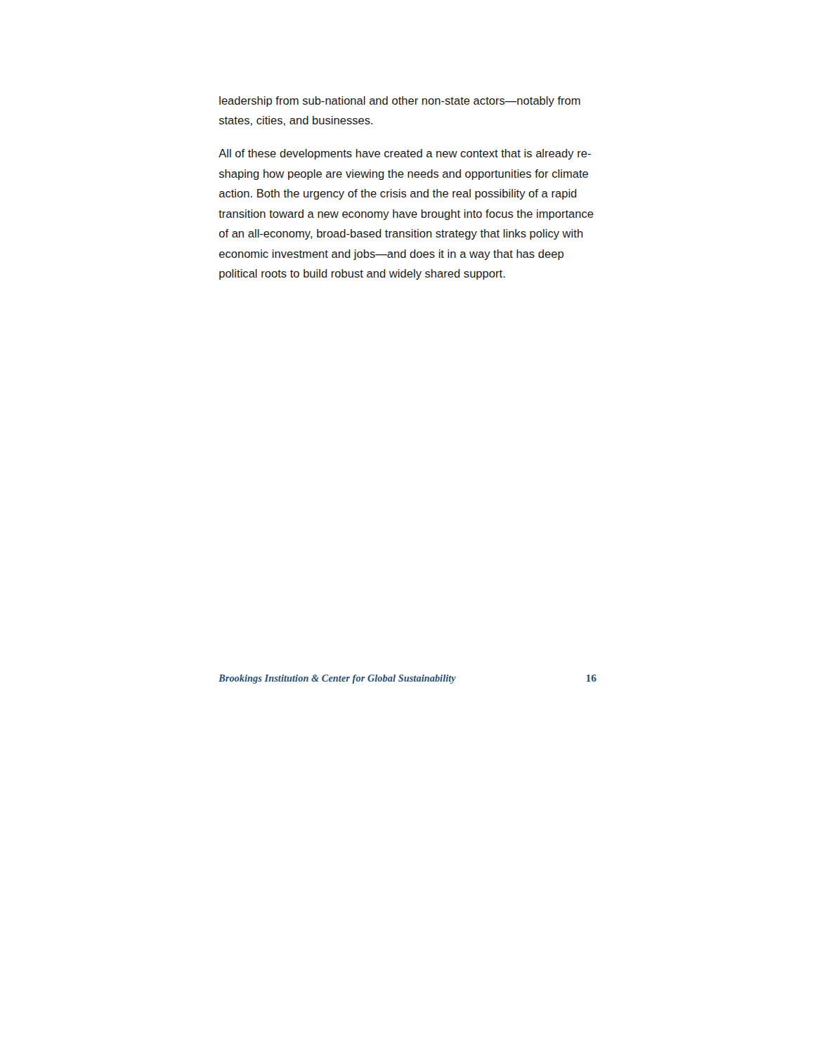leadership from sub-national and other non-state actors—notably from states, cities, and businesses.
All of these developments have created a new context that is already re-shaping how people are viewing the needs and opportunities for climate action. Both the urgency of the crisis and the real possibility of a rapid transition toward a new economy have brought into focus the importance of an all-economy, broad-based transition strategy that links policy with economic investment and jobs—and does it in a way that has deep political roots to build robust and widely shared support.
Brookings Institution & Center for Global Sustainability 16